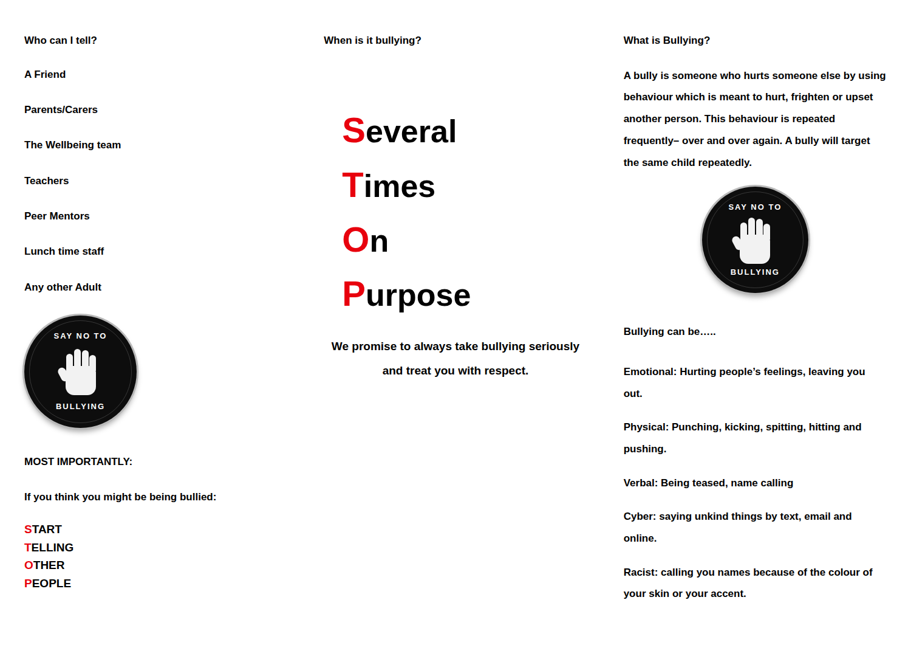Who can I tell?
A Friend
Parents/Carers
The Wellbeing team
Teachers
Peer Mentors
Lunch time staff
Any other Adult
SAY NO TO
BULLYING
MOST IMPORTANTLY:
If you think you might be being bullied:
START
TELLING
OTHER
PEOPLE
When is it bullying?
Several
Times
On
Purpose
We promise to always take bullying seriously and treat you with respect.
What is Bullying?
A bully is someone who hurts someone else by using behaviour which is meant to hurt, frighten or upset another person. This behaviour is repeated frequently– over and over again. A bully will target the same child repeatedly.
SAY NO TO
BULLYING
Bullying can be…..
Emotional: Hurting people’s feelings, leaving you out.
Physical: Punching, kicking, spitting, hitting and pushing.
Verbal: Being teased, name calling
Cyber: saying unkind things by text, email and online.
Racist: calling you names because of the colour of your skin or your accent.